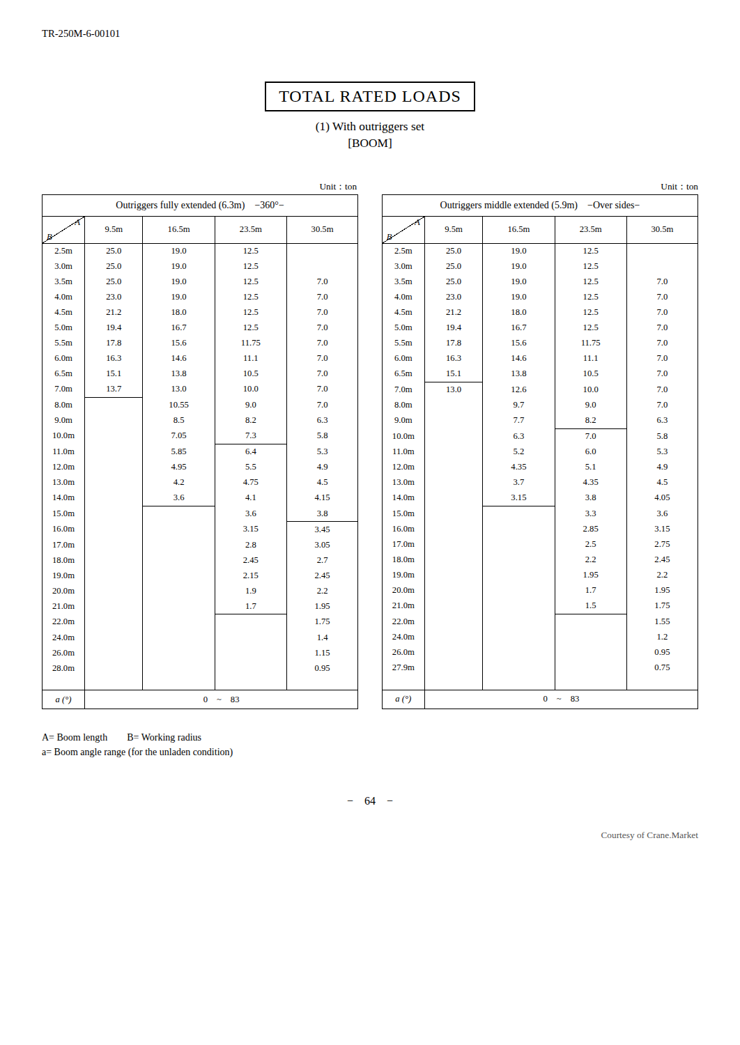TR-250M-6-00101
TOTAL RATED LOADS
(1) With outriggers set
[BOOM]
Unit：ton
Unit：ton
Outriggers fully extended (6.3m)　−360°−
| A B | 9.5m | 16.5m | 23.5m | 30.5m |
| --- | --- | --- | --- | --- |
| 2.5m | 25.0 | 19.0 | 12.5 | |
| 3.0m | 25.0 | 19.0 | 12.5 | |
| 3.5m | 25.0 | 19.0 | 12.5 | 7.0 |
| 4.0m | 23.0 | 19.0 | 12.5 | 7.0 |
| 4.5m | 21.2 | 18.0 | 12.5 | 7.0 |
| 5.0m | 19.4 | 16.7 | 12.5 | 7.0 |
| 5.5m | 17.8 | 15.6 | 11.75 | 7.0 |
| 6.0m | 16.3 | 14.6 | 11.1 | 7.0 |
| 6.5m | 15.1 | 13.8 | 10.5 | 7.0 |
| 7.0m | 13.7 | 13.0 | 10.0 | 7.0 |
| 8.0m | | 10.55 | 9.0 | 7.0 |
| 9.0m | | 8.5 | 8.2 | 6.3 |
| 10.0m | | 7.05 | 7.3 | 5.8 |
| 11.0m | | 5.85 | 6.4 | 5.3 |
| 12.0m | | 4.95 | 5.5 | 4.9 |
| 13.0m | | 4.2 | 4.75 | 4.5 |
| 14.0m | | 3.6 | 4.1 | 4.15 |
| 15.0m | | | 3.6 | 3.8 |
| 16.0m | | | 3.15 | 3.45 |
| 17.0m | | | 2.8 | 3.05 |
| 18.0m | | | 2.45 | 2.7 |
| 19.0m | | | 2.15 | 2.45 |
| 20.0m | | | 1.9 | 2.2 |
| 21.0m | | | 1.7 | 1.95 |
| 22.0m | | | | 1.75 |
| 24.0m | | | | 1.4 |
| 26.0m | | | | 1.15 |
| 28.0m | | | | 0.95 |
| a (°) | 0 ~ 83 |
Outriggers middle extended (5.9m)　−Over sides−
| A B | 9.5m | 16.5m | 23.5m | 30.5m |
| --- | --- | --- | --- | --- |
| 2.5m | 25.0 | 19.0 | 12.5 | |
| 3.0m | 25.0 | 19.0 | 12.5 | |
| 3.5m | 25.0 | 19.0 | 12.5 | 7.0 |
| 4.0m | 23.0 | 19.0 | 12.5 | 7.0 |
| 4.5m | 21.2 | 18.0 | 12.5 | 7.0 |
| 5.0m | 19.4 | 16.7 | 12.5 | 7.0 |
| 5.5m | 17.8 | 15.6 | 11.75 | 7.0 |
| 6.0m | 16.3 | 14.6 | 11.1 | 7.0 |
| 6.5m | 15.1 | 13.8 | 10.5 | 7.0 |
| 7.0m | 13.0 | 12.6 | 10.0 | 7.0 |
| 8.0m | | 9.7 | 9.0 | 7.0 |
| 9.0m | | 7.7 | 8.2 | 6.3 |
| 10.0m | | 6.3 | 7.0 | 5.8 |
| 11.0m | | 5.2 | 6.0 | 5.3 |
| 12.0m | | 4.35 | 5.1 | 4.9 |
| 13.0m | | 3.7 | 4.35 | 4.5 |
| 14.0m | | 3.15 | 3.8 | 4.05 |
| 15.0m | | | 3.3 | 3.6 |
| 16.0m | | | 2.85 | 3.15 |
| 17.0m | | | 2.5 | 2.75 |
| 18.0m | | | 2.2 | 2.45 |
| 19.0m | | | 1.95 | 2.2 |
| 20.0m | | | 1.7 | 1.95 |
| 21.0m | | | 1.5 | 1.75 |
| 22.0m | | | | 1.55 |
| 24.0m | | | | 1.2 |
| 26.0m | | | | 0.95 |
| 27.9m | | | | 0.75 |
| a (°) | 0 ~ 83 |
A= Boom length　　B= Working radius
a= Boom angle range (for the unladen condition)
−　64　−
Courtesy of Crane.Market